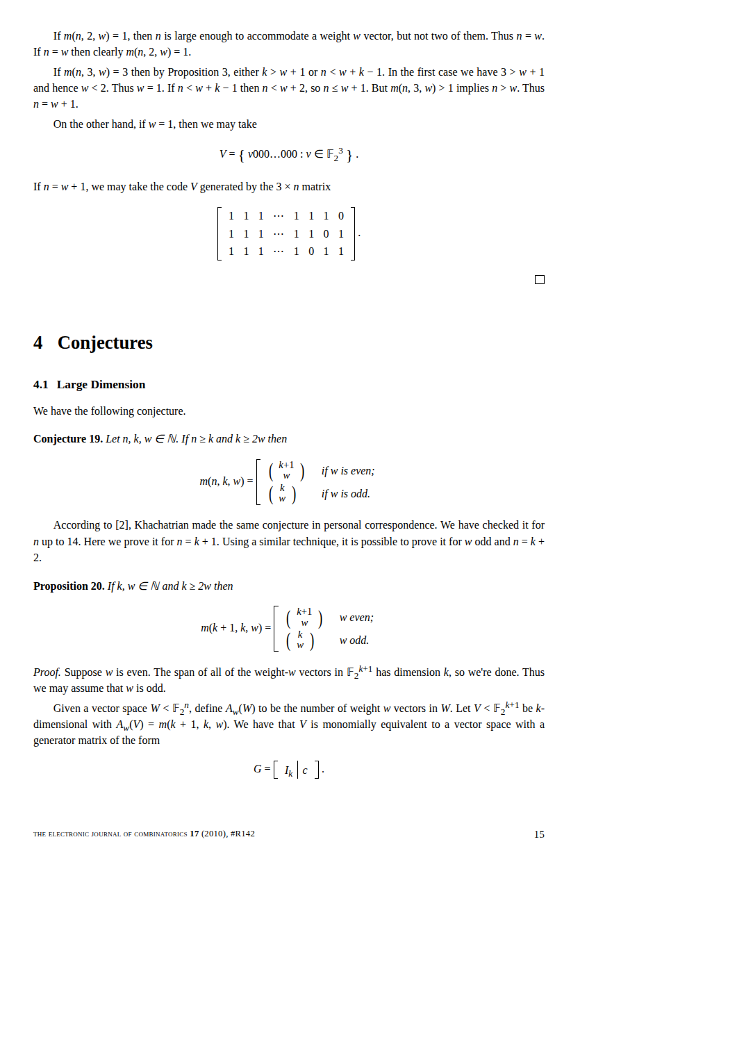If m(n, 2, w) = 1, then n is large enough to accommodate a weight w vector, but not two of them. Thus n = w. If n = w then clearly m(n, 2, w) = 1.
If m(n, 3, w) = 3 then by Proposition 3, either k > w + 1 or n < w + k − 1. In the first case we have 3 > w + 1 and hence w < 2. Thus w = 1. If n < w + k − 1 then n < w + 2, so n ≤ w + 1. But m(n, 3, w) > 1 implies n > w. Thus n = w + 1.
On the other hand, if w = 1, then we may take
V = { v000…000 : v ∈ 𝔽23 } .
If n = w + 1, we may take the code V generated by the 3 × n matrix
| 1 | 1 | 1 | ⋯ | 1 | 1 | 1 | 0 |
| 1 | 1 | 1 | ⋯ | 1 | 1 | 0 | 1 |
| 1 | 1 | 1 | ⋯ | 1 | 0 | 1 | 1 |
.
4 Conjectures
4.1 Large Dimension
We have the following conjecture.
Conjecture 19. Let n, k, w ∈ ℕ. If n ≥ k and k ≥ 2w then
m(n, k, w) =
| ( k +1 w ) | if w is even; |
| ( k w ) | if w is odd. |
According to [2], Khachatrian made the same conjecture in personal correspondence. We have checked it for n up to 14. Here we prove it for n = k + 1. Using a similar technique, it is possible to prove it for w odd and n = k + 2.
Proposition 20. If k, w ∈ ℕ and k ≥ 2w then
m(k + 1, k, w) =
| ( k +1 w ) | w even; |
| ( k w ) | w odd. |
Proof. Suppose w is even. The span of all of the weight-w vectors in 𝔽2k+1 has dimension k, so we're done. Thus we may assume that w is odd.
Given a vector space W < 𝔽2n, define Aw(W) to be the number of weight w vectors in W. Let V < 𝔽2k+1 be k-dimensional with Aw(V) = m(k + 1, k, w). We have that V is monomially equivalent to a vector space with a generator matrix of the form
G =
| I k | c |
.
the electronic journal of combinatorics 17 (2010), #R142 15